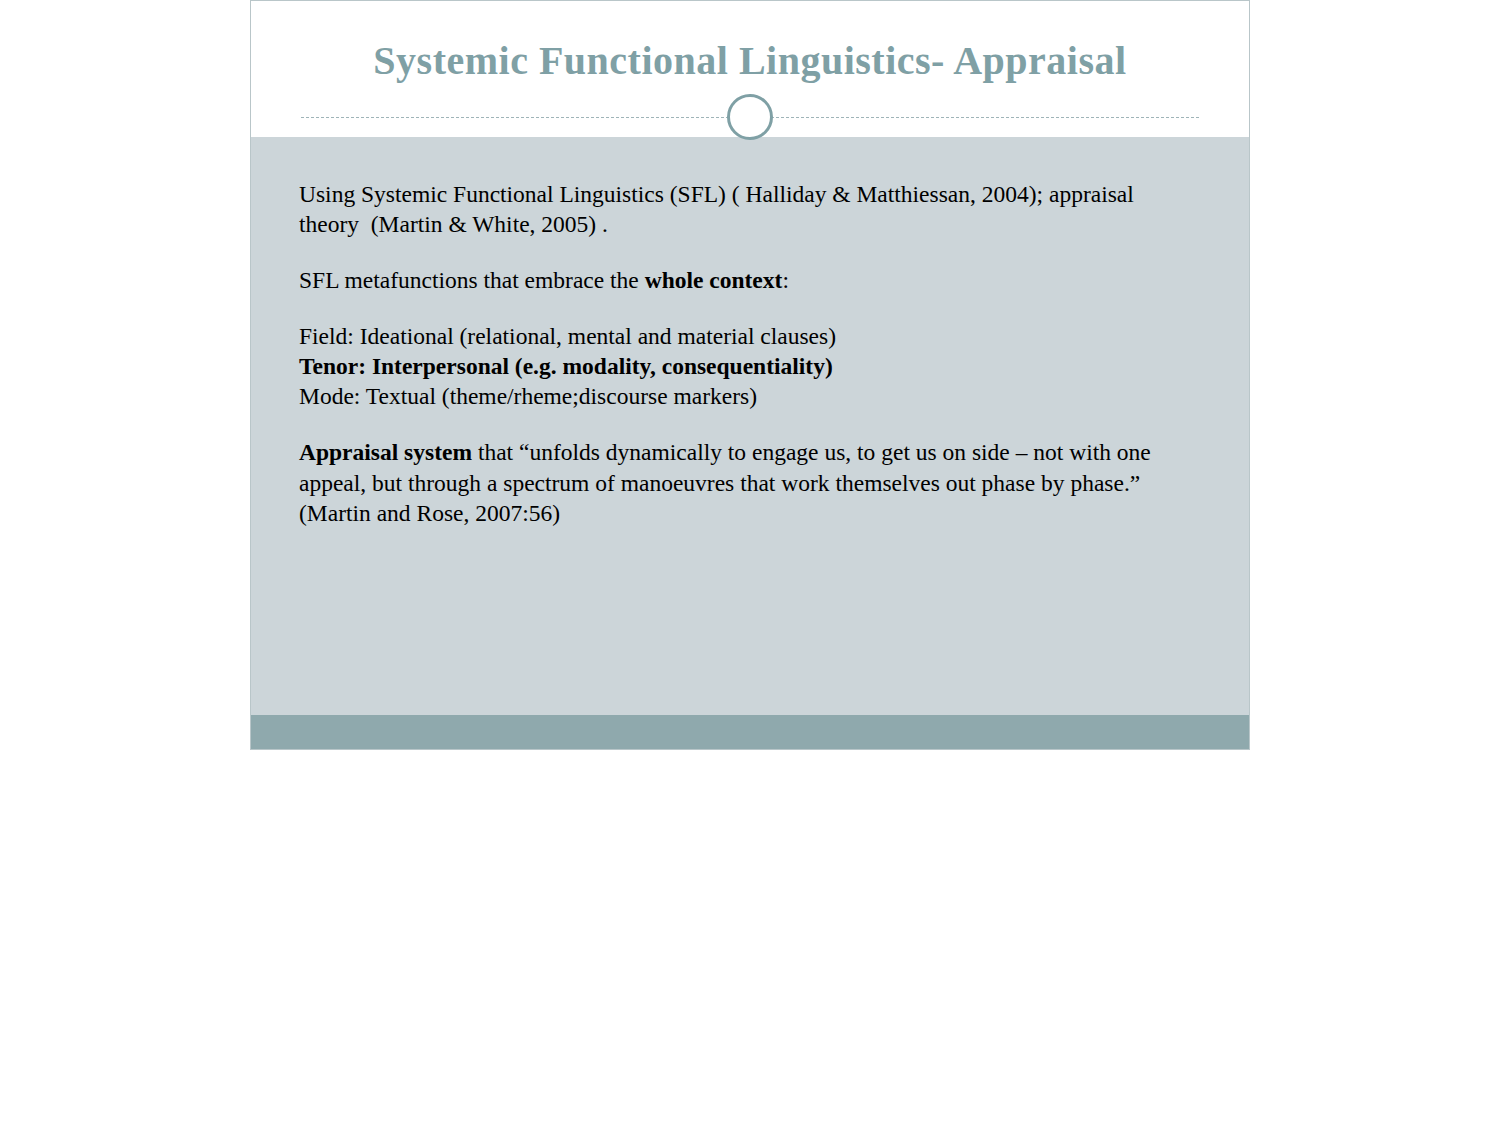Systemic Functional Linguistics- Appraisal
Using Systemic Functional Linguistics (SFL) ( Halliday & Matthiessan, 2004); appraisal theory (Martin & White, 2005) .
SFL metafunctions that embrace the whole context:
Field: Ideational (relational, mental and material clauses)
Tenor: Interpersonal (e.g. modality, consequentiality)
Mode: Textual (theme/rheme;discourse markers)
Appraisal system that “unfolds dynamically to engage us, to get us on side – not with one appeal, but through a spectrum of manoeuvres that work themselves out phase by phase.” (Martin and Rose, 2007:56)